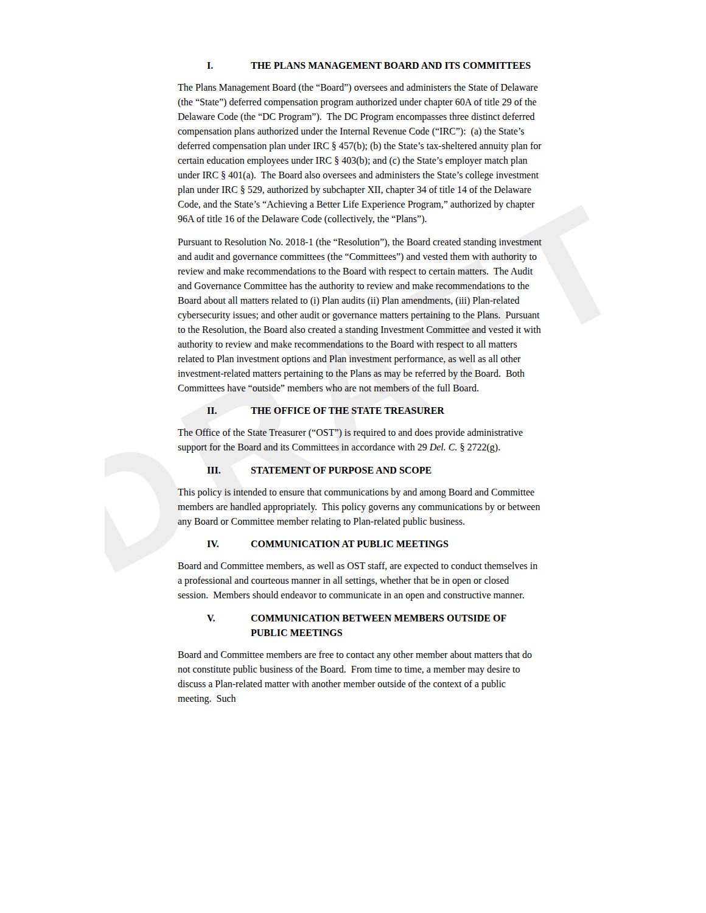DRAFT
I. The Plans Management Board and Its Committees
The Plans Management Board (the “Board”) oversees and administers the State of Delaware (the “State”) deferred compensation program authorized under chapter 60A of title 29 of the Delaware Code (the “DC Program”). The DC Program encompasses three distinct deferred compensation plans authorized under the Internal Revenue Code (“IRC”): (a) the State’s deferred compensation plan under IRC § 457(b); (b) the State’s tax-sheltered annuity plan for certain education employees under IRC § 403(b); and (c) the State’s employer match plan under IRC § 401(a). The Board also oversees and administers the State’s college investment plan under IRC § 529, authorized by subchapter XII, chapter 34 of title 14 of the Delaware Code, and the State’s “Achieving a Better Life Experience Program,” authorized by chapter 96A of title 16 of the Delaware Code (collectively, the “Plans”).
Pursuant to Resolution No. 2018-1 (the “Resolution”), the Board created standing investment and audit and governance committees (the “Committees”) and vested them with authority to review and make recommendations to the Board with respect to certain matters. The Audit and Governance Committee has the authority to review and make recommendations to the Board about all matters related to (i) Plan audits (ii) Plan amendments, (iii) Plan-related cybersecurity issues; and other audit or governance matters pertaining to the Plans. Pursuant to the Resolution, the Board also created a standing Investment Committee and vested it with authority to review and make recommendations to the Board with respect to all matters related to Plan investment options and Plan investment performance, as well as all other investment-related matters pertaining to the Plans as may be referred by the Board. Both Committees have “outside” members who are not members of the full Board.
II. The Office of the State Treasurer
The Office of the State Treasurer (“OST”) is required to and does provide administrative support for the Board and its Committees in accordance with 29 Del. C. § 2722(g).
III. Statement of Purpose and Scope
This policy is intended to ensure that communications by and among Board and Committee members are handled appropriately. This policy governs any communications by or between any Board or Committee member relating to Plan-related public business.
IV. Communication at Public Meetings
Board and Committee members, as well as OST staff, are expected to conduct themselves in a professional and courteous manner in all settings, whether that be in open or closed session. Members should endeavor to communicate in an open and constructive manner.
V. Communication Between Members Outside of Public Meetings
Board and Committee members are free to contact any other member about matters that do not constitute public business of the Board. From time to time, a member may desire to discuss a Plan-related matter with another member outside of the context of a public meeting. Such